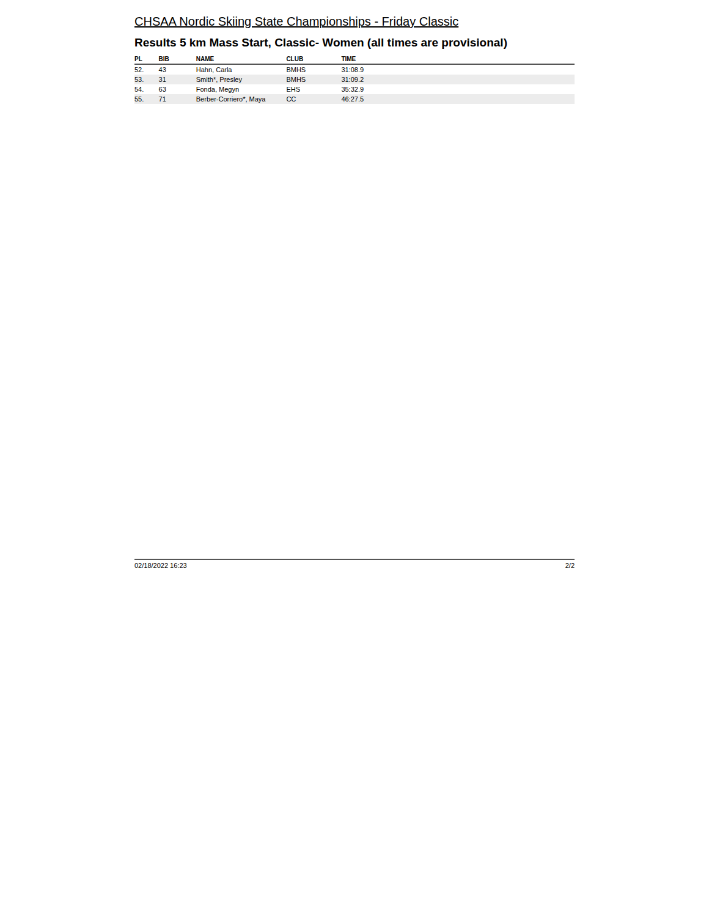CHSAA Nordic Skiing State Championships - Friday Classic
Results 5 km Mass Start, Classic- Women (all times are provisional)
| PL | BIB | NAME | CLUB | TIME | |
| --- | --- | --- | --- | --- | --- |
| 52. | 43 | Hahn, Carla | BMHS | 31:08.9 | |
| 53. | 31 | Smith*, Presley | BMHS | 31:09.2 | |
| 54. | 63 | Fonda, Megyn | EHS | 35:32.9 | |
| 55. | 71 | Berber-Corriero*, Maya | CC | 46:27.5 | |
02/18/2022 16:23
2/2